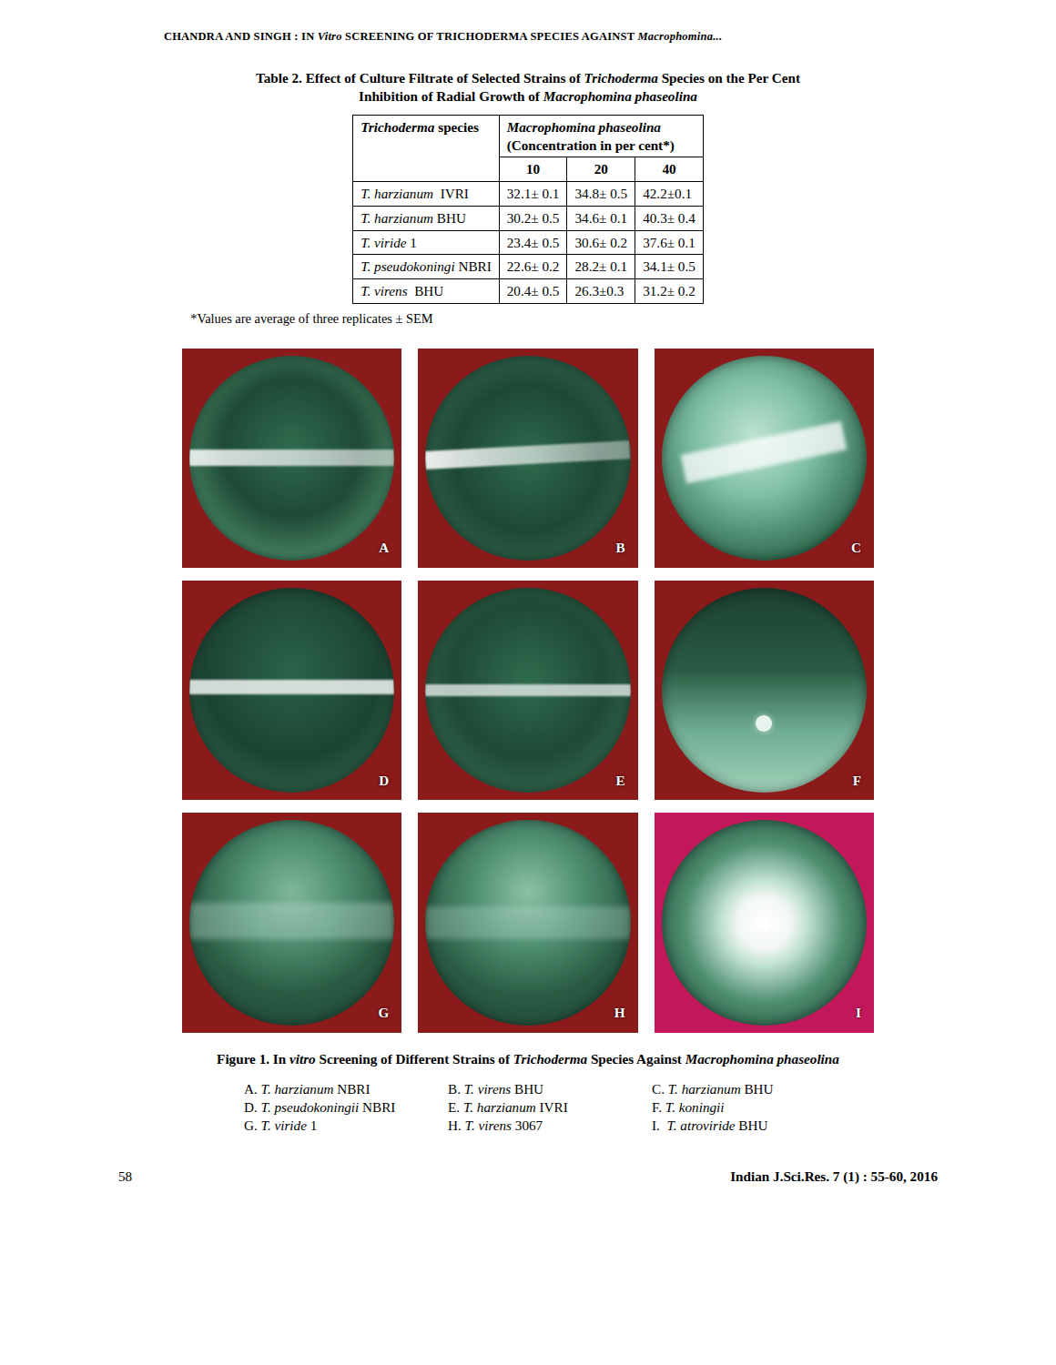CHANDRA AND SINGH : IN Vitro SCREENING OF TRICHODERMA SPECIES AGAINST Macrophomina...
Table 2. Effect of Culture Filtrate of Selected Strains of Trichoderma Species on the Per Cent Inhibition of Radial Growth of Macrophomina phaseolina
| Trichoderma species | Macrophomina phaseolina (Concentration in per cent*) |
| --- | --- |
| 10 | 20 | 40 |
| T. harzianum IVRI | 32.1± 0.1 | 34.8± 0.5 | 42.2±0.1 |
| T. harzianum BHU | 30.2± 0.5 | 34.6± 0.1 | 40.3± 0.4 |
| T. viride 1 | 23.4± 0.5 | 30.6± 0.2 | 37.6± 0.1 |
| T. pseudokoningi NBRI | 22.6± 0.2 | 28.2± 0.1 | 34.1± 0.5 |
| T. virens BHU | 20.4± 0.5 | 26.3±0.3 | 31.2± 0.2 |
*Values are average of three replicates ± SEM
A
B
C
D
E
F
G
H
I
Figure 1. In vitro Screening of Different Strains of Trichoderma Species Against Macrophomina phaseolina
A. T. harzianum NBRI
B. T. virens BHU
C. T. harzianum BHU
D. T. pseudokoningii NBRI
E. T. harzianum IVRI
F. T. koningii
G. T. viride 1
H. T. virens 3067
I. T. atroviride BHU
58
Indian J.Sci.Res. 7 (1) : 55-60, 2016